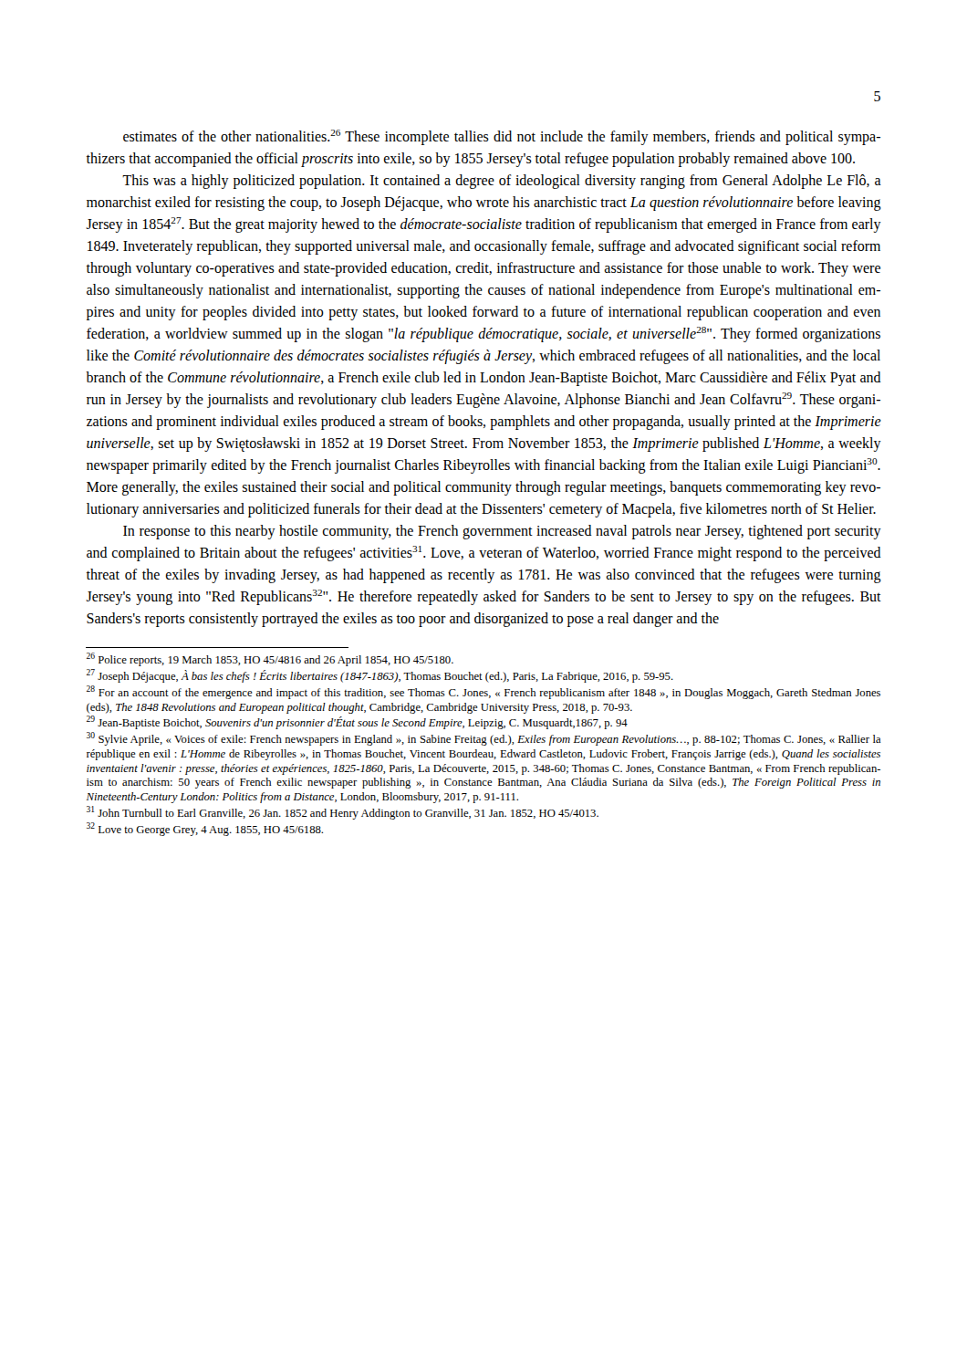5
estimates of the other nationalities.26 These incomplete tallies did not include the family members, friends and political sympathizers that accompanied the official proscrits into exile, so by 1855 Jersey's total refugee population probably remained above 100.
This was a highly politicized population. It contained a degree of ideological diversity ranging from General Adolphe Le Flô, a monarchist exiled for resisting the coup, to Joseph Déjacque, who wrote his anarchistic tract La question révolutionnaire before leaving Jersey in 185427. But the great majority hewed to the démocrate-socialiste tradition of republicanism that emerged in France from early 1849. Inveterately republican, they supported universal male, and occasionally female, suffrage and advocated significant social reform through voluntary co-operatives and state-provided education, credit, infrastructure and assistance for those unable to work. They were also simultaneously nationalist and internationalist, supporting the causes of national independence from Europe's multinational empires and unity for peoples divided into petty states, but looked forward to a future of international republican cooperation and even federation, a worldview summed up in the slogan "la république démocratique, sociale, et universelle28". They formed organizations like the Comité révolutionnaire des démocrates socialistes réfugiés à Jersey, which embraced refugees of all nationalities, and the local branch of the Commune révolutionnaire, a French exile club led in London Jean-Baptiste Boichot, Marc Caussidière and Félix Pyat and run in Jersey by the journalists and revolutionary club leaders Eugène Alavoine, Alphonse Bianchi and Jean Colfavru29. These organizations and prominent individual exiles produced a stream of books, pamphlets and other propaganda, usually printed at the Imprimerie universelle, set up by Swiętosławski in 1852 at 19 Dorset Street. From November 1853, the Imprimerie published L'Homme, a weekly newspaper primarily edited by the French journalist Charles Ribeyrolles with financial backing from the Italian exile Luigi Pianciani30. More generally, the exiles sustained their social and political community through regular meetings, banquets commemorating key revolutionary anniversaries and politicized funerals for their dead at the Dissenters' cemetery of Macpela, five kilometres north of St Helier.
In response to this nearby hostile community, the French government increased naval patrols near Jersey, tightened port security and complained to Britain about the refugees' activities31. Love, a veteran of Waterloo, worried France might respond to the perceived threat of the exiles by invading Jersey, as had happened as recently as 1781. He was also convinced that the refugees were turning Jersey's young into "Red Republicans32". He therefore repeatedly asked for Sanders to be sent to Jersey to spy on the refugees. But Sanders's reports consistently portrayed the exiles as too poor and disorganized to pose a real danger and the
26 Police reports, 19 March 1853, HO 45/4816 and 26 April 1854, HO 45/5180.
27 Joseph Déjacque, À bas les chefs ! Écrits libertaires (1847-1863), Thomas Bouchet (ed.), Paris, La Fabrique, 2016, p. 59-95.
28 For an account of the emergence and impact of this tradition, see Thomas C. Jones, « French republicanism after 1848 », in Douglas Moggach, Gareth Stedman Jones (eds), The 1848 Revolutions and European political thought, Cambridge, Cambridge University Press, 2018, p. 70-93.
29 Jean-Baptiste Boichot, Souvenirs d'un prisonnier d'État sous le Second Empire, Leipzig, C. Musquardt,1867, p. 94
30 Sylvie Aprile, « Voices of exile: French newspapers in England », in Sabine Freitag (ed.), Exiles from European Revolutions…, p. 88-102; Thomas C. Jones, « Rallier la république en exil : L'Homme de Ribeyrolles », in Thomas Bouchet, Vincent Bourdeau, Edward Castleton, Ludovic Frobert, François Jarrige (eds.), Quand les socialistes inventaient l'avenir : presse, théories et expériences, 1825-1860, Paris, La Découverte, 2015, p. 348-60; Thomas C. Jones, Constance Bantman, « From French republicanism to anarchism: 50 years of French exilic newspaper publishing », in Constance Bantman, Ana Cláudia Suriana da Silva (eds.), The Foreign Political Press in Nineteenth-Century London: Politics from a Distance, London, Bloomsbury, 2017, p. 91-111.
31 John Turnbull to Earl Granville, 26 Jan. 1852 and Henry Addington to Granville, 31 Jan. 1852, HO 45/4013.
32 Love to George Grey, 4 Aug. 1855, HO 45/6188.